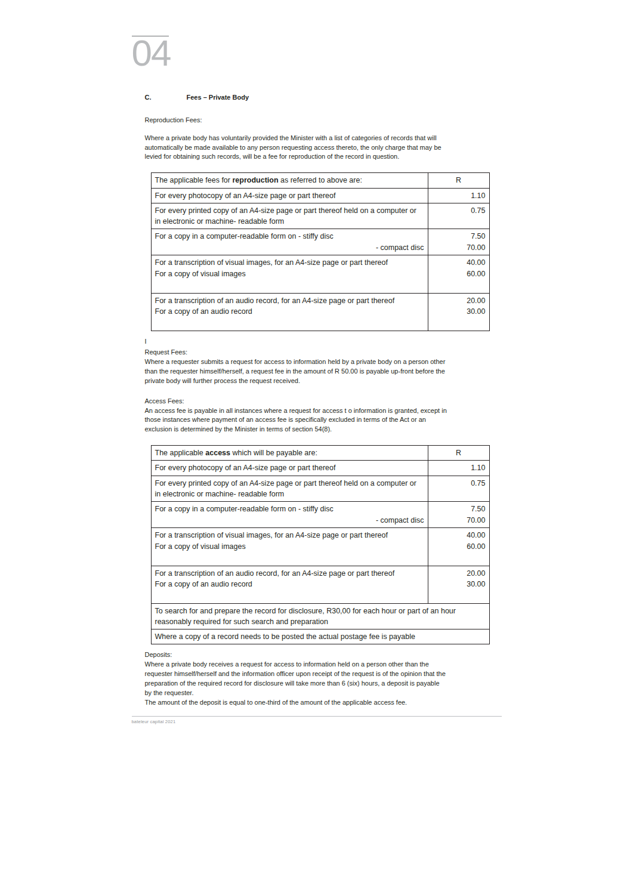04
C. Fees – Private Body
Reproduction Fees:
Where a private body has voluntarily provided the Minister with a list of categories of records that will
automatically be made available to any person requesting access thereto, the only charge that may be
levied for obtaining such records, will be a fee for reproduction of the record in question.
| The applicable fees for reproduction as referred to above are: | R |
| For every photocopy of an A4-size page or part thereof | 1.10 |
| For every printed copy of an A4-size page or part thereof held on a computer or in electronic or machine- readable form | 0.75 |
| For a copy in a computer-readable form on - stiffy disc - compact disc | 7.50 70.00 |
| For a transcription of visual images, for an A4-size page or part thereof For a copy of visual images | 40.00 60.00 |
| For a transcription of an audio record, for an A4-size page or part thereof For a copy of an audio record | 20.00 30.00 |
I
Request Fees:
Where a requester submits a request for access to information held by a private body on a person other
than the requester himself/herself, a request fee in the amount of R 50.00 is payable up-front before the
private body will further process the request received.
Access Fees:
An access fee is payable in all instances where a request for access t o information is granted, except in
those instances where payment of an access fee is specifically excluded in terms of the Act or an
exclusion is determined by the Minister in terms of section 54(8).
| The applicable access which will be payable are: | R |
| For every photocopy of an A4-size page or part thereof | 1.10 |
| For every printed copy of an A4-size page or part thereof held on a computer or in electronic or machine- readable form | 0.75 |
| For a copy in a computer-readable form on - stiffy disc - compact disc | 7.50 70.00 |
| For a transcription of visual images, for an A4-size page or part thereof For a copy of visual images | 40.00 60.00 |
| For a transcription of an audio record, for an A4-size page or part thereof For a copy of an audio record | 20.00 30.00 |
| To search for and prepare the record for disclosure, R30,00 for each hour or part of an hour reasonably required for such search and preparation |
| Where a copy of a record needs to be posted the actual postage fee is payable |
Deposits:
Where a private body receives a request for access to information held on a person other than the
requester himself/herself and the information officer upon receipt of the request is of the opinion that the
preparation of the required record for disclosure will take more than 6 (six) hours, a deposit is payable
by the requester.
The amount of the deposit is equal to one-third of the amount of the applicable access fee.
bateleur capital 2021